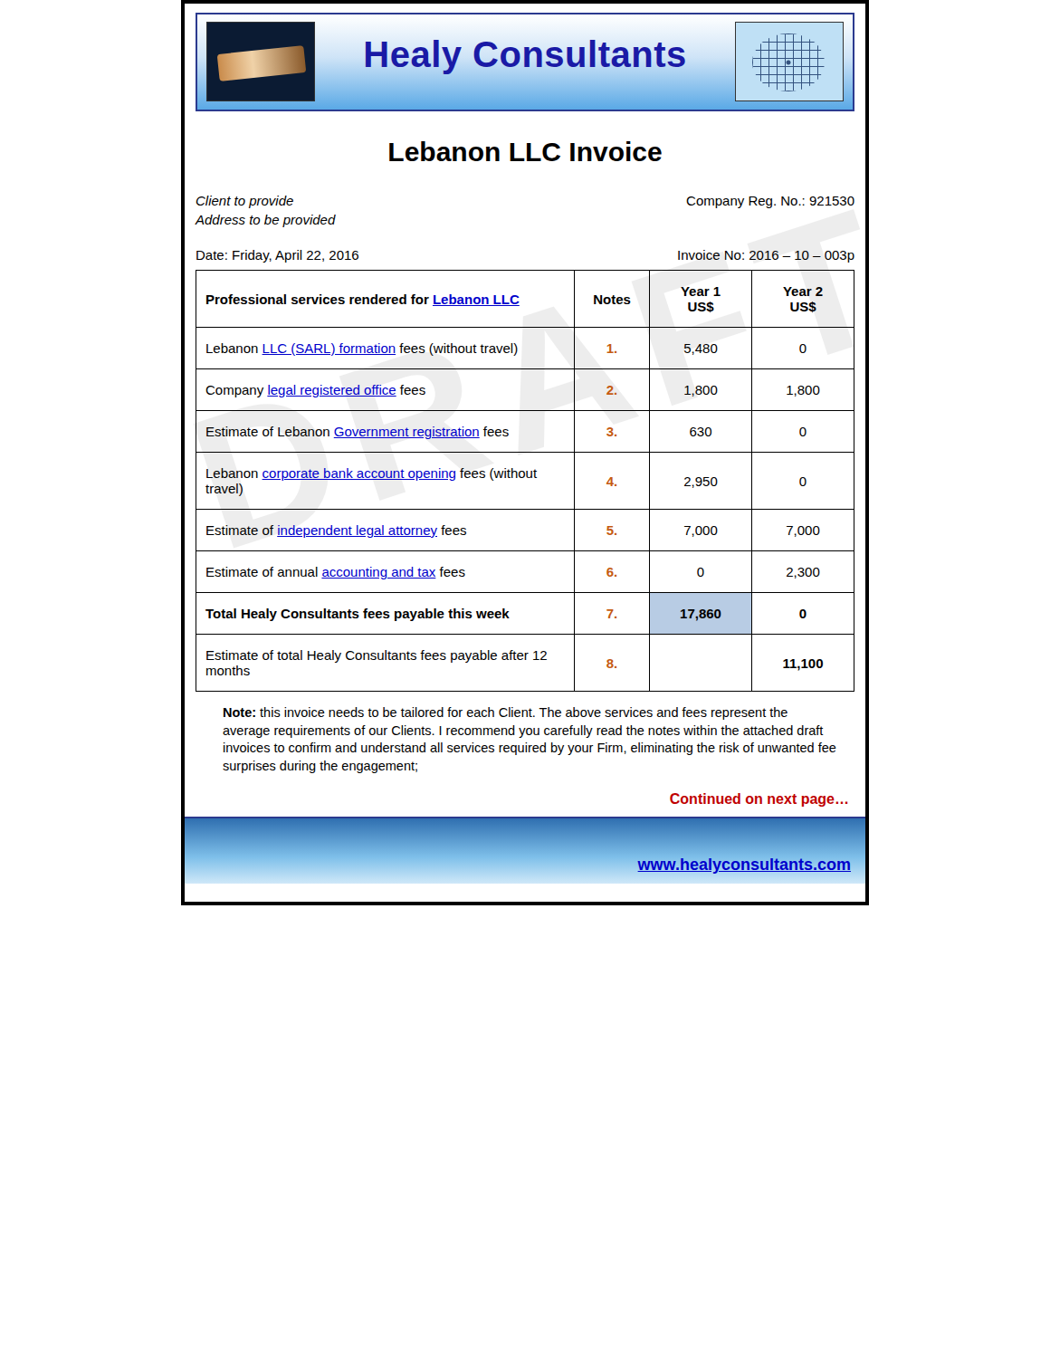DRAFT
Healy Consultants
Lebanon LLC Invoice
| Client to provide | Company Reg. No.: 921530 |
| Address to be provided | |
| Date: Friday, April 22, 2016 | Invoice No: 2016 – 10 – 003p |
| Professional services rendered for Lebanon LLC | Notes | Year 1 US$ | Year 2 US$ |
| --- | --- | --- | --- |
| Lebanon LLC (SARL) formation fees (without travel) | 1. | 5,480 | 0 |
| Company legal registered office fees | 2. | 1,800 | 1,800 |
| Estimate of Lebanon Government registration fees | 3. | 630 | 0 |
| Lebanon corporate bank account opening fees (without travel) | 4. | 2,950 | 0 |
| Estimate of independent legal attorney fees | 5. | 7,000 | 7,000 |
| Estimate of annual accounting and tax fees | 6. | 0 | 2,300 |
| Total Healy Consultants fees payable this week | 7. | 17,860 | 0 |
| Estimate of total Healy Consultants fees payable after 12 months | 8. | | 11,100 |
Note: this invoice needs to be tailored for each Client. The above services and fees represent the average requirements of our Clients. I recommend you carefully read the notes within the attached draft invoices to confirm and understand all services required by your Firm, eliminating the risk of unwanted fee surprises during the engagement;
Continued on next page…
www.healyconsultants.com